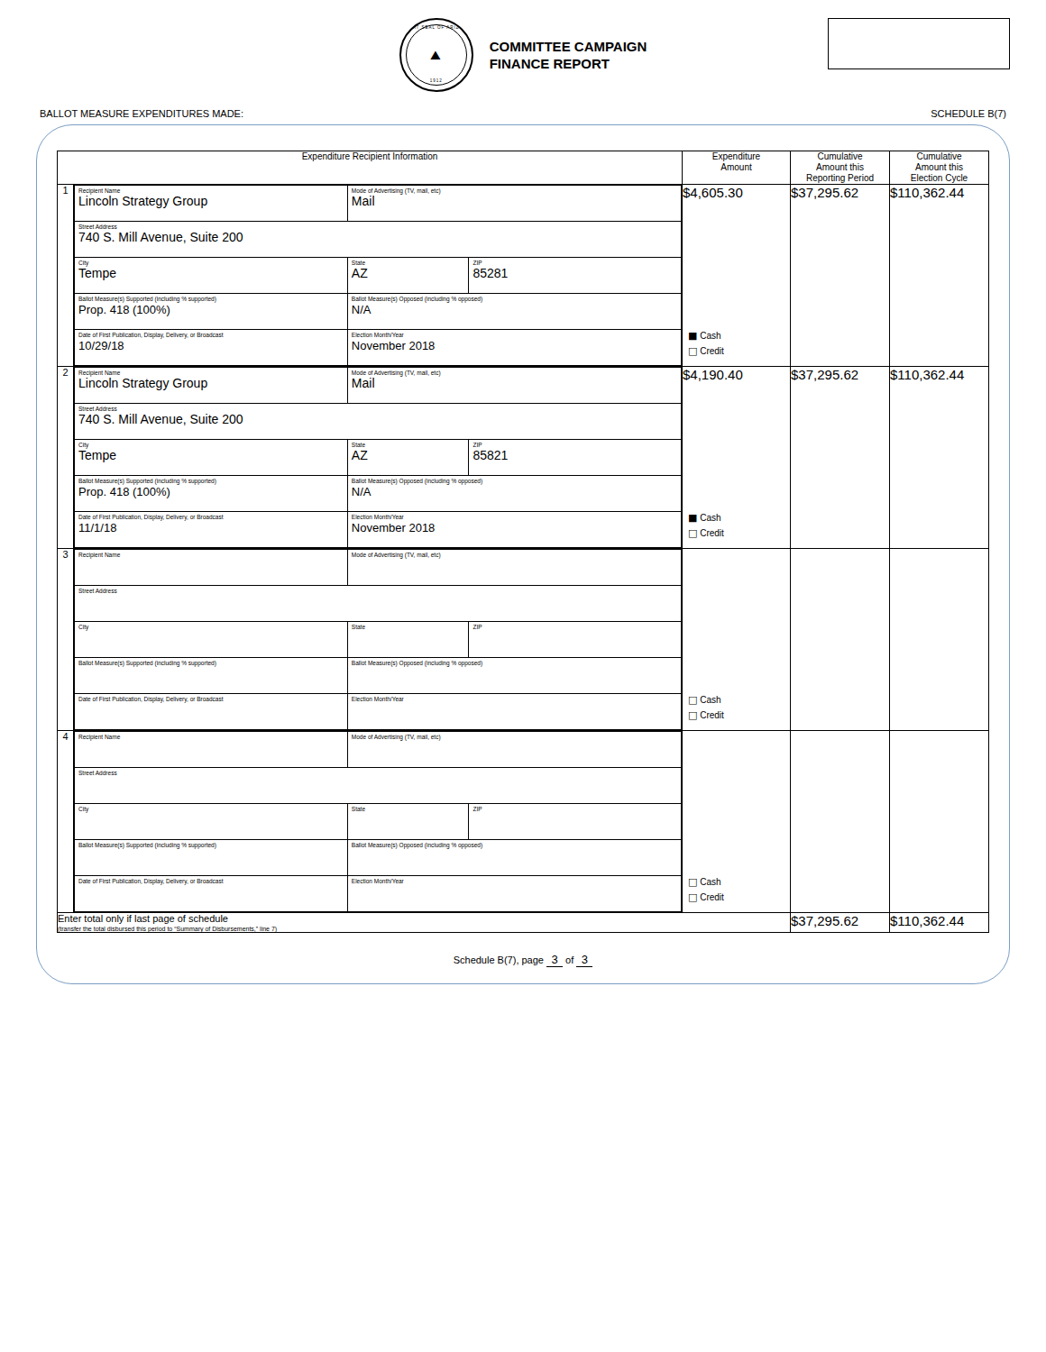GREAT SEAL OF ARIZONA
⛰
1912
COMMITTEE CAMPAIGN
FINANCE REPORT
BALLOT MEASURE EXPENDITURES MADE:
SCHEDULE B(7)
| Expenditure Recipient Information | Expenditure Amount | Cumulative Amount this Reporting Period | Cumulative Amount this Election Cycle |
| --- | --- | --- | --- |
| 1 | / Recipient Name Lincoln Strategy Group / Mode of Advertising (TV, mail, etc) Mail / / Street Address 740 S. Mill Avenue, Suite 200 / / City Tempe / State AZ / ZIP 85281 / / Ballot Measure(s) Supported (including % supported) Prop. 418 (100%) / Ballot Measure(s) Opposed (including % opposed) N/A / / Date of First Publication, Display, Delivery, or Broadcast 10/29/18 / Election Month/Year November 2018 / | $4,605.30 ■ Cash □ Credit | $37,295.62 | $110,362.44 |
| 2 | / Recipient Name Lincoln Strategy Group / Mode of Advertising (TV, mail, etc) Mail / / Street Address 740 S. Mill Avenue, Suite 200 / / City Tempe / State AZ / ZIP 85821 / / Ballot Measure(s) Supported (including % supported) Prop. 418 (100%) / Ballot Measure(s) Opposed (including % opposed) N/A / / Date of First Publication, Display, Delivery, or Broadcast 11/1/18 / Election Month/Year November 2018 / | $4,190.40 ■ Cash □ Credit | $37,295.62 | $110,362.44 |
| 3 | / Recipient Name / Mode of Advertising (TV, mail, etc) / / Street Address / / City / State / ZIP / / Ballot Measure(s) Supported (including % supported) / Ballot Measure(s) Opposed (including % opposed) / / Date of First Publication, Display, Delivery, or Broadcast / Election Month/Year / | □ Cash □ Credit | | |
| 4 | / Recipient Name / Mode of Advertising (TV, mail, etc) / / Street Address / / City / State / ZIP / / Ballot Measure(s) Supported (including % supported) / Ballot Measure(s) Opposed (including % opposed) / / Date of First Publication, Display, Delivery, or Broadcast / Election Month/Year / | □ Cash □ Credit | | |
| Enter total only if last page of schedule (transfer the total disbursed this period to “Summary of Disbursements,” line 7) | $37,295.62 | $110,362.44 |
Schedule B(7), page 3 of 3